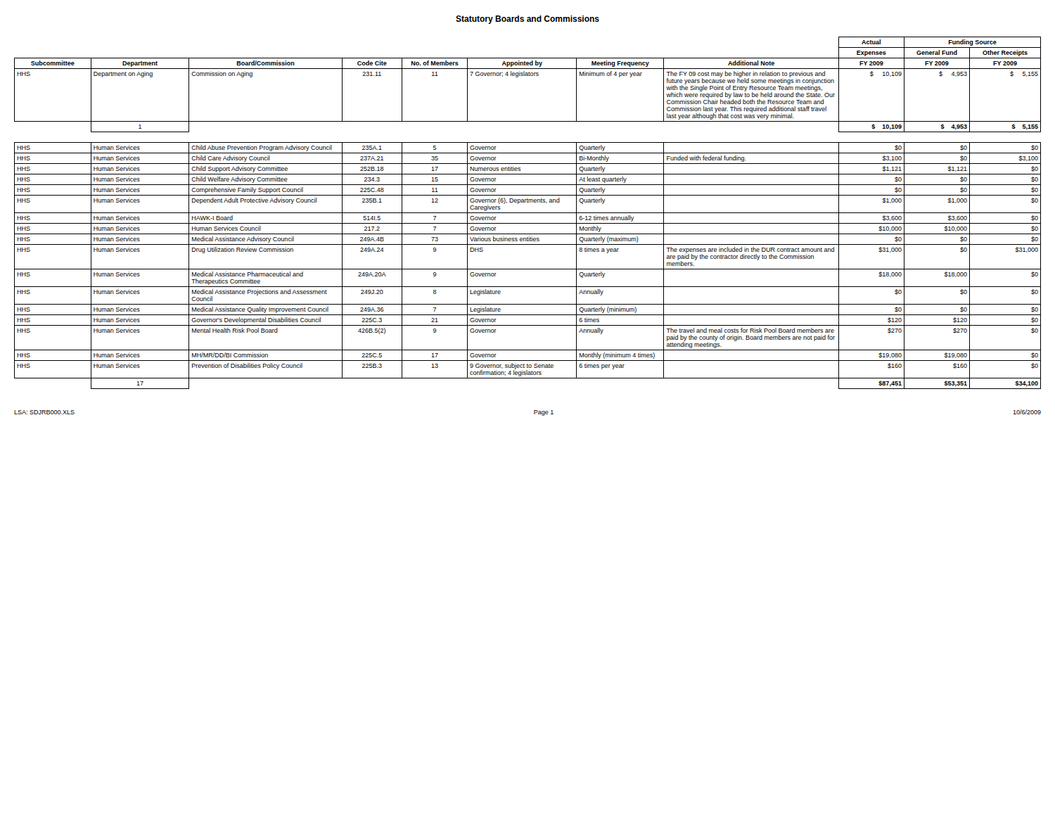Statutory Boards and Commissions
| | | | | | | | | Actual | Funding Source |
| --- | --- | --- | --- | --- | --- | --- | --- | --- | --- |
| | | | | | | | | Expenses | General Fund | Other Receipts |
| Subcommittee | Department | Board/Commission | Code Cite | No. of Members | Appointed by | Meeting Frequency | Additional Note | FY 2009 | FY 2009 | FY 2009 |
| HHS | Department on Aging | Commission on Aging | 231.11 | 11 | 7 Governor; 4 legislators | Minimum of 4 per year | The FY 09 cost may be higher in relation to previous and future years because we held some meetings in conjunction with the Single Point of Entry Resource Team meetings, which were required by law to be held around the State. Our Commission Chair headed both the Resource Team and Commission last year. This required additional staff travel last year although that cost was very minimal. | $ 10,109 | $ 4,953 | $ 5,155 |
| | 1 | | | | | | | $ 10,109 | $ 4,953 | $ 5,155 |
| HHS | Human Services | Child Abuse Prevention Program Advisory Council | 235A.1 | 5 | Governor | Quarterly | | $0 | $0 | $0 |
| HHS | Human Services | Child Care Advisory Council | 237A.21 | 35 | Governor | Bi-Monthly | Funded with federal funding. | $3,100 | $0 | $3,100 |
| HHS | Human Services | Child Support Advisory Committee | 252B.18 | 17 | Numerous entities | Quarterly | | $1,121 | $1,121 | $0 |
| HHS | Human Services | Child Welfare Advisory Committee | 234.3 | 15 | Governor | At least quarterly | | $0 | $0 | $0 |
| HHS | Human Services | Comprehensive Family Support Council | 225C.48 | 11 | Governor | Quarterly | | $0 | $0 | $0 |
| HHS | Human Services | Dependent Adult Protective Advisory Council | 235B.1 | 12 | Governor (6), Departments, and Caregivers | Quarterly | | $1,000 | $1,000 | $0 |
| HHS | Human Services | HAWK-I Board | 514I.5 | 7 | Governor | 6-12 times annually | | $3,600 | $3,600 | $0 |
| HHS | Human Services | Human Services Council | 217.2 | 7 | Governor | Monthly | | $10,000 | $10,000 | $0 |
| HHS | Human Services | Medical Assistance Advisory Council | 249A.4B | 73 | Various business entities | Quarterly (maximum) | | $0 | $0 | $0 |
| HHS | Human Services | Drug Utilization Review Commission | 249A.24 | 9 | DHS | 8 times a year | The expenses are included in the DUR contract amount and are paid by the contractor directly to the Commission members. | $31,000 | $0 | $31,000 |
| HHS | Human Services | Medical Assistance Pharmaceutical and Therapeutics Committee | 249A.20A | 9 | Governor | Quarterly | | $18,000 | $18,000 | $0 |
| HHS | Human Services | Medical Assistance Projections and Assessment Council | 249J.20 | 8 | Legislature | Annually | | $0 | $0 | $0 |
| HHS | Human Services | Medical Assistance Quality Improvement Council | 249A.36 | 7 | Legislature | Quarterly (minimum) | | $0 | $0 | $0 |
| HHS | Human Services | Governor's Developmental Disabilities Council | 225C.3 | 21 | Governor | 6 times | | $120 | $120 | $0 |
| HHS | Human Services | Mental Health Risk Pool Board | 426B.5(2) | 9 | Governor | Annually | The travel and meal costs for Risk Pool Board members are paid by the county of origin. Board members are not paid for attending meetings. | $270 | $270 | $0 |
| HHS | Human Services | MH/MR/DD/BI Commission | 225C.5 | 17 | Governor | Monthly (minimum 4 times) | | $19,080 | $19,080 | $0 |
| HHS | Human Services | Prevention of Disabilities Policy Council | 225B.3 | 13 | 9 Governor, subject to Senate confirmation; 4 legislators | 6 times per year | | $160 | $160 | $0 |
| | 17 | | | | | | | $87,451 | $53,351 | $34,100 |
LSA: SDJRB000.XLS Page 1 10/6/2009